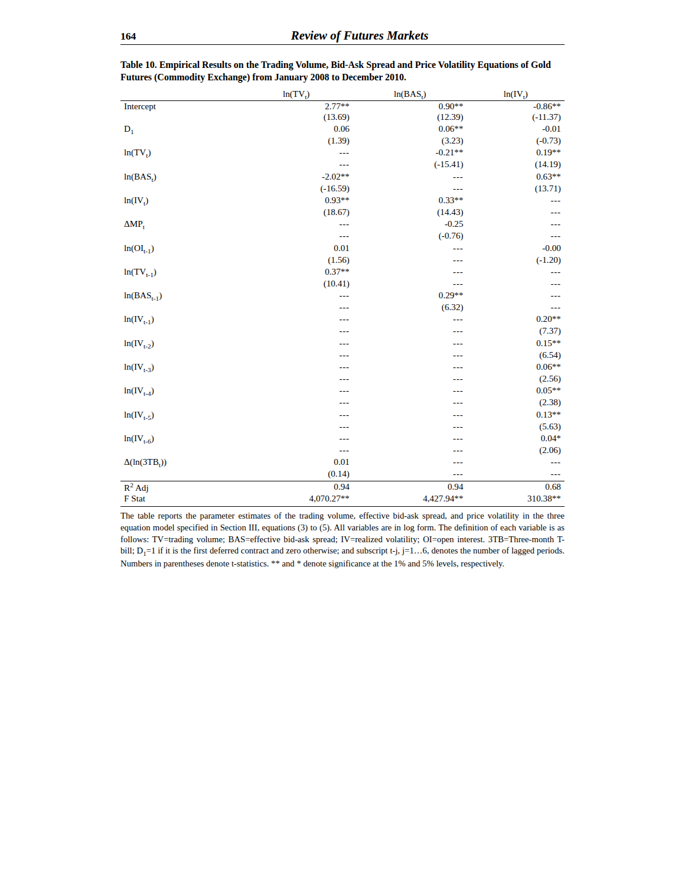164 Review of Futures Markets
Table 10. Empirical Results on the Trading Volume, Bid-Ask Spread and Price Volatility Equations of Gold Futures (Commodity Exchange) from January 2008 to December 2010.
| | ln(TV t ) | ln(BAS t ) | ln(IV t ) |
| --- | --- | --- | --- |
| Intercept | 2.77** | 0.90** | -0.86** |
| | (13.69) | (12.39) | (-11.37) |
| D 1 | 0.06 | 0.06** | -0.01 |
| | (1.39) | (3.23) | (-0.73) |
| ln(TV t ) | --- | -0.21** | 0.19** |
| | --- | (-15.41) | (14.19) |
| ln(BAS t ) | -2.02** | --- | 0.63** |
| | (-16.59) | --- | (13.71) |
| ln(IV t ) | 0.93** | 0.33** | --- |
| | (18.67) | (14.43) | --- |
| ΔMP t | --- | -0.25 | --- |
| | --- | (-0.76) | --- |
| ln(OI t-1 ) | 0.01 | --- | -0.00 |
| | (1.56) | --- | (-1.20) |
| ln(TV t-1 ) | 0.37** | --- | --- |
| | (10.41) | --- | --- |
| ln(BAS t-1 ) | --- | 0.29** | --- |
| | --- | (6.32) | --- |
| ln(IV t-1 ) | --- | --- | 0.20** |
| | --- | --- | (7.37) |
| ln(IV t-2 ) | --- | --- | 0.15** |
| | --- | --- | (6.54) |
| ln(IV t-3 ) | --- | --- | 0.06** |
| | --- | --- | (2.56) |
| ln(IV t-4 ) | --- | --- | 0.05** |
| | --- | --- | (2.38) |
| ln(IV t-5 ) | --- | --- | 0.13** |
| | --- | --- | (5.63) |
| ln(IV t-6 ) | --- | --- | 0.04* |
| | --- | --- | (2.06) |
| Δ(ln(3TB t )) | 0.01 | --- | --- |
| | (0.14) | --- | --- |
| R 2 Adj | 0.94 | 0.94 | 0.68 |
| F Stat | 4,070.27** | 4,427.94** | 310.38** |
The table reports the parameter estimates of the trading volume, effective bid-ask spread, and price volatility in the three equation model specified in Section III, equations (3) to (5). All variables are in log form. The definition of each variable is as follows: TV=trading volume; BAS=effective bid-ask spread; IV=realized volatility; OI=open interest. 3TB=Three-month T-bill; D1=1 if it is the first deferred contract and zero otherwise; and subscript t-j, j=1…6, denotes the number of lagged periods. Numbers in parentheses denote t-statistics. ** and * denote significance at the 1% and 5% levels, respectively.